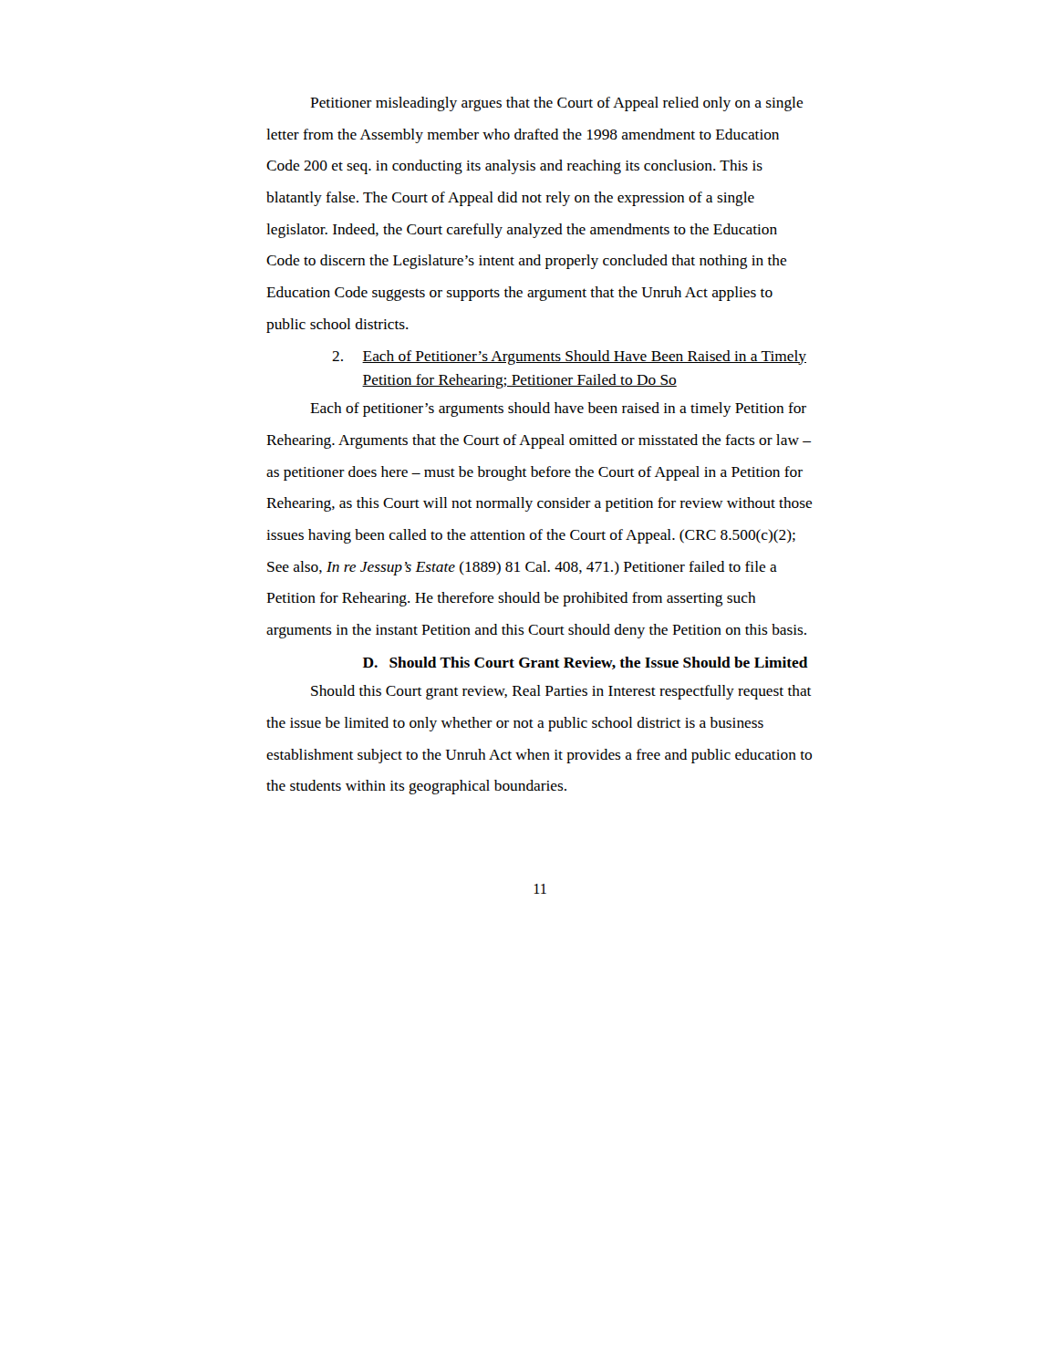Petitioner misleadingly argues that the Court of Appeal relied only on a single letter from the Assembly member who drafted the 1998 amendment to Education Code 200 et seq. in conducting its analysis and reaching its conclusion. This is blatantly false. The Court of Appeal did not rely on the expression of a single legislator. Indeed, the Court carefully analyzed the amendments to the Education Code to discern the Legislature’s intent and properly concluded that nothing in the Education Code suggests or supports the argument that the Unruh Act applies to public school districts.
2. Each of Petitioner’s Arguments Should Have Been Raised in a Timely Petition for Rehearing; Petitioner Failed to Do So
Each of petitioner’s arguments should have been raised in a timely Petition for Rehearing. Arguments that the Court of Appeal omitted or misstated the facts or law – as petitioner does here – must be brought before the Court of Appeal in a Petition for Rehearing, as this Court will not normally consider a petition for review without those issues having been called to the attention of the Court of Appeal. (CRC 8.500(c)(2); See also, In re Jessup’s Estate (1889) 81 Cal. 408, 471.) Petitioner failed to file a Petition for Rehearing. He therefore should be prohibited from asserting such arguments in the instant Petition and this Court should deny the Petition on this basis.
D. Should This Court Grant Review, the Issue Should be Limited
Should this Court grant review, Real Parties in Interest respectfully request that the issue be limited to only whether or not a public school district is a business establishment subject to the Unruh Act when it provides a free and public education to the students within its geographical boundaries.
11